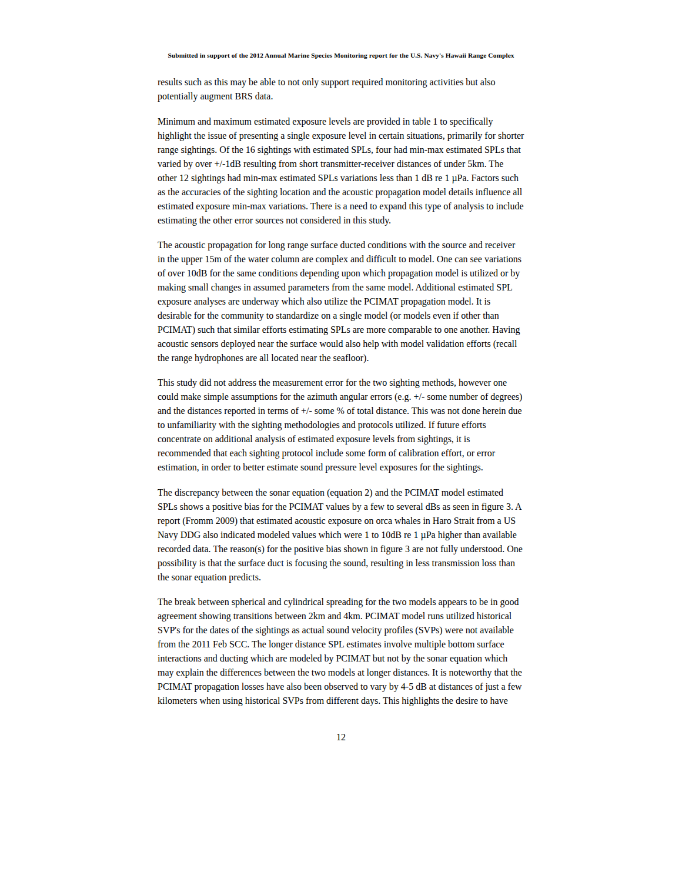Submitted in support of the 2012 Annual Marine Species Monitoring report for the U.S. Navy's Hawaii Range Complex
results such as this may be able to not only support required monitoring activities but also potentially augment BRS data.
Minimum and maximum estimated exposure levels are provided in table 1 to specifically highlight the issue of presenting a single exposure level in certain situations, primarily for shorter range sightings. Of the 16 sightings with estimated SPLs, four had min-max estimated SPLs that varied by over +/-1dB resulting from short transmitter-receiver distances of under 5km. The other 12 sightings had min-max estimated SPLs variations less than 1 dB re 1 µPa. Factors such as the accuracies of the sighting location and the acoustic propagation model details influence all estimated exposure min-max variations. There is a need to expand this type of analysis to include estimating the other error sources not considered in this study.
The acoustic propagation for long range surface ducted conditions with the source and receiver in the upper 15m of the water column are complex and difficult to model. One can see variations of over 10dB for the same conditions depending upon which propagation model is utilized or by making small changes in assumed parameters from the same model. Additional estimated SPL exposure analyses are underway which also utilize the PCIMAT propagation model. It is desirable for the community to standardize on a single model (or models even if other than PCIMAT) such that similar efforts estimating SPLs are more comparable to one another. Having acoustic sensors deployed near the surface would also help with model validation efforts (recall the range hydrophones are all located near the seafloor).
This study did not address the measurement error for the two sighting methods, however one could make simple assumptions for the azimuth angular errors (e.g. +/- some number of degrees) and the distances reported in terms of +/- some % of total distance. This was not done herein due to unfamiliarity with the sighting methodologies and protocols utilized. If future efforts concentrate on additional analysis of estimated exposure levels from sightings, it is recommended that each sighting protocol include some form of calibration effort, or error estimation, in order to better estimate sound pressure level exposures for the sightings.
The discrepancy between the sonar equation (equation 2) and the PCIMAT model estimated SPLs shows a positive bias for the PCIMAT values by a few to several dBs as seen in figure 3. A report (Fromm 2009) that estimated acoustic exposure on orca whales in Haro Strait from a US Navy DDG also indicated modeled values which were 1 to 10dB re 1 µPa higher than available recorded data. The reason(s) for the positive bias shown in figure 3 are not fully understood. One possibility is that the surface duct is focusing the sound, resulting in less transmission loss than the sonar equation predicts.
The break between spherical and cylindrical spreading for the two models appears to be in good agreement showing transitions between 2km and 4km. PCIMAT model runs utilized historical SVP's for the dates of the sightings as actual sound velocity profiles (SVPs) were not available from the 2011 Feb SCC. The longer distance SPL estimates involve multiple bottom surface interactions and ducting which are modeled by PCIMAT but not by the sonar equation which may explain the differences between the two models at longer distances. It is noteworthy that the PCIMAT propagation losses have also been observed to vary by 4-5 dB at distances of just a few kilometers when using historical SVPs from different days. This highlights the desire to have
12